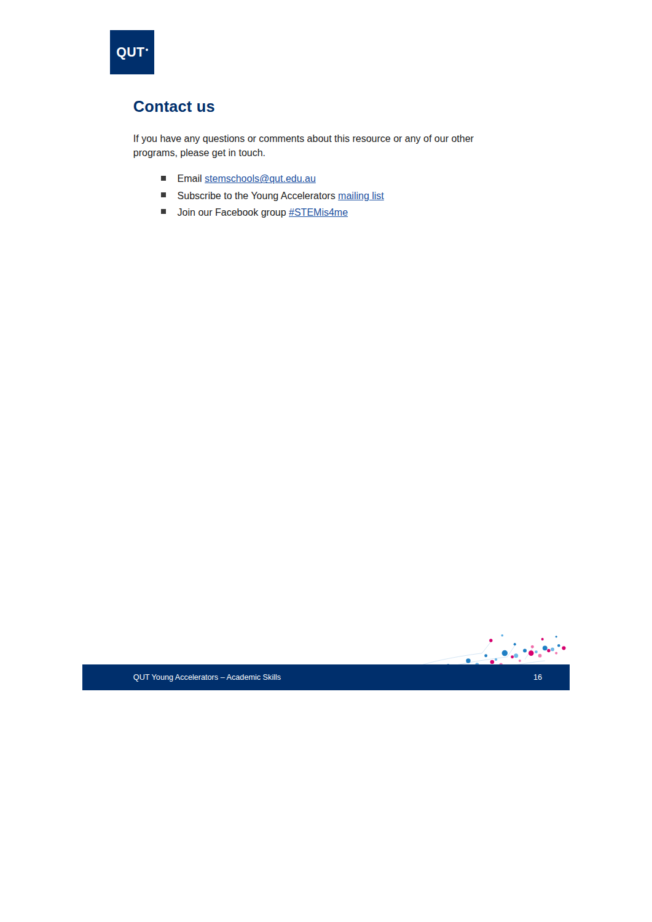QUT
Contact us
If you have any questions or comments about this resource or any of our other programs, please get in touch.
Email stemschools@qut.edu.au
Subscribe to the Young Accelerators mailing list
Join our Facebook group #STEMis4me
QUT Young Accelerators – Academic Skills 16